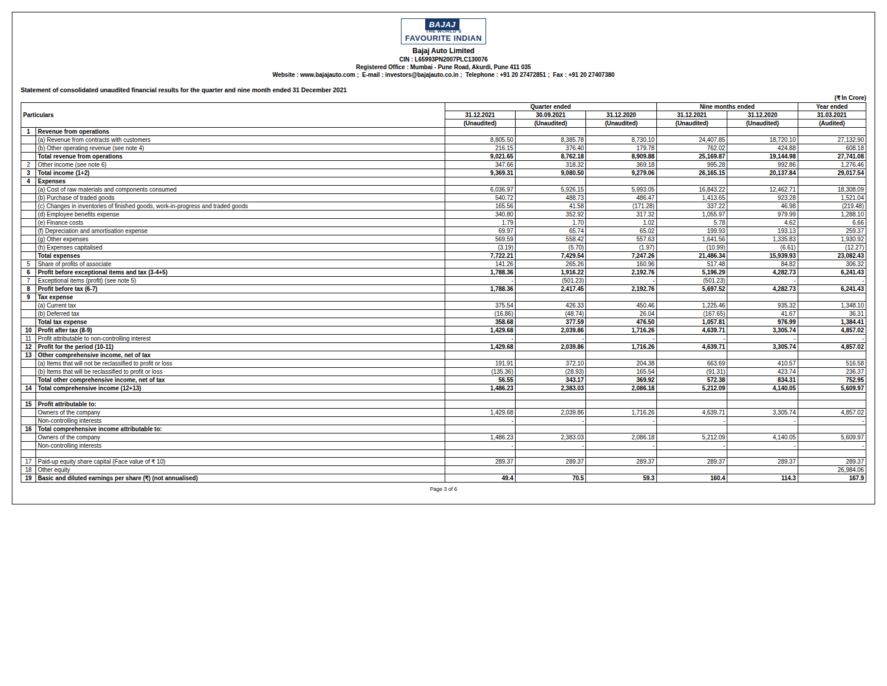BAJAJ THE WORLD'S FAVOURITE INDIAN
Bajaj Auto Limited
CIN : L65993PN2007PLC130076
Registered Office : Mumbai - Pune Road, Akurdi, Pune 411 035
Website : www.bajajauto.com ; E-mail : investors@bajajauto.co.in ; Telephone : +91 20 27472851 ; Fax : +91 20 27407380
Statement of consolidated unaudited financial results for the quarter and nine month ended 31 December 2021
(₹ In Crore)
| Particulars | Quarter ended | Nine months ended | Year ended |
| --- | --- | --- | --- |
| 31.12.2021 | 30.09.2021 | 31.12.2020 | 31.12.2021 | 31.12.2020 | 31.03.2021 |
| (Unaudited) | (Unaudited) | (Unaudited) | (Unaudited) | (Unaudited) | (Audited) |
| 1 | Revenue from operations | | | | | | |
| | (a) Revenue from contracts with customers | 8,805.50 | 8,385.78 | 8,730.10 | 24,407.85 | 18,720.10 | 27,132.90 |
| | (b) Other operating revenue (see note 4) | 216.15 | 376.40 | 179.78 | 762.02 | 424.88 | 608.18 |
| | Total revenue from operations | 9,021.65 | 8,762.18 | 8,909.88 | 25,169.87 | 19,144.98 | 27,741.08 |
| 2 | Other income (see note 6) | 347.66 | 318.32 | 369.18 | 995.28 | 992.86 | 1,276.46 |
| 3 | Total income (1+2) | 9,369.31 | 9,080.50 | 9,279.06 | 26,165.15 | 20,137.84 | 29,017.54 |
| 4 | Expenses | | | | | | |
| | (a) Cost of raw materials and components consumed | 6,036.97 | 5,926.15 | 5,993.05 | 16,843.22 | 12,462.71 | 18,308.09 |
| | (b) Purchase of traded goods | 540.72 | 488.73 | 486.47 | 1,413.65 | 923.28 | 1,521.04 |
| | (c) Changes in inventories of finished goods, work-in-progress and traded goods | 165.56 | 41.58 | (171.28) | 337.22 | 46.98 | (219.48) |
| | (d) Employee benefits expense | 340.80 | 352.92 | 317.32 | 1,055.97 | 979.99 | 1,288.10 |
| | (e) Finance costs | 1.79 | 1.70 | 1.02 | 5.78 | 4.62 | 6.66 |
| | (f) Depreciation and amortisation expense | 69.97 | 65.74 | 65.02 | 199.93 | 193.13 | 259.37 |
| | (g) Other expenses | 569.59 | 558.42 | 557.63 | 1,641.56 | 1,335.83 | 1,930.92 |
| | (h) Expenses capitalised | (3.19) | (5.70) | (1.97) | (10.99) | (6.61) | (12.27) |
| | Total expenses | 7,722.21 | 7,429.54 | 7,247.26 | 21,486.34 | 15,939.93 | 23,082.43 |
| 5 | Share of profits of associate | 141.26 | 265.26 | 160.96 | 517.48 | 84.82 | 306.32 |
| 6 | Profit before exceptional items and tax (3-4+5) | 1,788.36 | 1,916.22 | 2,192.76 | 5,196.29 | 4,282.73 | 6,241.43 |
| 7 | Exceptional items (profit) (see note 5) | - | (501.23) | - | (501.23) | - | - |
| 8 | Profit before tax (6-7) | 1,788.36 | 2,417.45 | 2,192.76 | 5,697.52 | 4,282.73 | 6,241.43 |
| 9 | Tax expense | | | | | | |
| | (a) Current tax | 375.54 | 426.33 | 450.46 | 1,225.46 | 935.32 | 1,348.10 |
| | (b) Deferred tax | (16.86) | (48.74) | 26.04 | (167.65) | 41.67 | 36.31 |
| | Total tax expense | 358.68 | 377.59 | 476.50 | 1,057.81 | 976.99 | 1,384.41 |
| 10 | Profit after tax (8-9) | 1,429.68 | 2,039.86 | 1,716.26 | 4,639.71 | 3,305.74 | 4,857.02 |
| 11 | Profit attributable to non-controlling interest | - | - | - | - | - | - |
| 12 | Profit for the period (10-11) | 1,429.68 | 2,039.86 | 1,716.26 | 4,639.71 | 3,305.74 | 4,857.02 |
| 13 | Other comprehensive income, net of tax | | | | | | |
| | (a) Items that will not be reclassified to profit or loss | 191.91 | 372.10 | 204.38 | 663.69 | 410.57 | 516.58 |
| | (b) Items that will be reclassified to profit or loss | (135.36) | (28.93) | 165.54 | (91.31) | 423.74 | 236.37 |
| | Total other comprehensive income, net of tax | 56.55 | 343.17 | 369.92 | 572.38 | 834.31 | 752.95 |
| 14 | Total comprehensive income (12+13) | 1,486.23 | 2,383.03 | 2,086.18 | 5,212.09 | 4,140.05 | 5,609.97 |
| 15 | Profit attributable to: | | | | | | |
| | Owners of the company | 1,429.68 | 2,039.86 | 1,716.26 | 4,639.71 | 3,305.74 | 4,857.02 |
| | Non-controlling interests | - | - | - | - | - | - |
| 16 | Total comprehensive income attributable to: | | | | | | |
| | Owners of the company | 1,486.23 | 2,383.03 | 2,086.18 | 5,212.09 | 4,140.05 | 5,609.97 |
| | Non-controlling interests | - | - | - | - | - | - |
| 17 | Paid-up equity share capital (Face value of ₹ 10) | 289.37 | 289.37 | 289.37 | 289.37 | 289.37 | 289.37 |
| 18 | Other equity | | | | | | 26,984.06 |
| 19 | Basic and diluted earnings per share (₹) (not annualised) | 49.4 | 70.5 | 59.3 | 160.4 | 114.3 | 167.9 |
Page 3 of 6